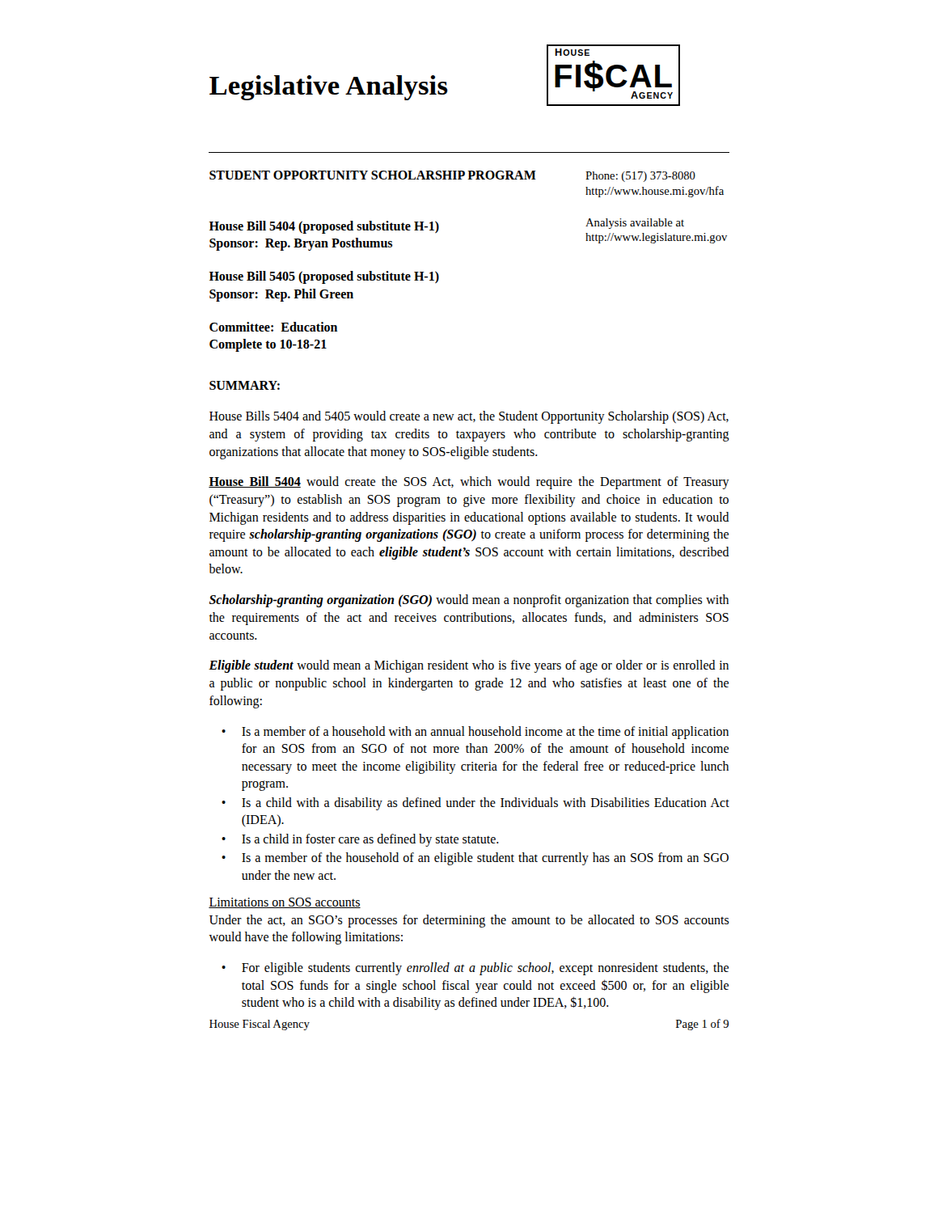HOUSE
FI$CAL
AGENCY
Legislative Analysis
STUDENT OPPORTUNITY SCHOLARSHIP PROGRAM
House Bill 5404 (proposed substitute H-1)
Sponsor: Rep. Bryan Posthumus
House Bill 5405 (proposed substitute H-1)
Sponsor: Rep. Phil Green
Committee: Education
Complete to 10-18-21
Phone: (517) 373-8080
http://www.house.mi.gov/hfa
Analysis available at
http://www.legislature.mi.gov
SUMMARY:
House Bills 5404 and 5405 would create a new act, the Student Opportunity Scholarship (SOS) Act, and a system of providing tax credits to taxpayers who contribute to scholarship-granting organizations that allocate that money to SOS-eligible students.
House Bill 5404 would create the SOS Act, which would require the Department of Treasury (“Treasury”) to establish an SOS program to give more flexibility and choice in education to Michigan residents and to address disparities in educational options available to students. It would require scholarship-granting organizations (SGO) to create a uniform process for determining the amount to be allocated to each eligible student’s SOS account with certain limitations, described below.
Scholarship-granting organization (SGO) would mean a nonprofit organization that complies with the requirements of the act and receives contributions, allocates funds, and administers SOS accounts.
Eligible student would mean a Michigan resident who is five years of age or older or is enrolled in a public or nonpublic school in kindergarten to grade 12 and who satisfies at least one of the following:
Is a member of a household with an annual household income at the time of initial application for an SOS from an SGO of not more than 200% of the amount of household income necessary to meet the income eligibility criteria for the federal free or reduced-price lunch program.
Is a child with a disability as defined under the Individuals with Disabilities Education Act (IDEA).
Is a child in foster care as defined by state statute.
Is a member of the household of an eligible student that currently has an SOS from an SGO under the new act.
Limitations on SOS accounts
Under the act, an SGO’s processes for determining the amount to be allocated to SOS accounts would have the following limitations:
For eligible students currently enrolled at a public school, except nonresident students, the total SOS funds for a single school fiscal year could not exceed $500 or, for an eligible student who is a child with a disability as defined under IDEA, $1,100.
House Fiscal Agency
Page 1 of 9